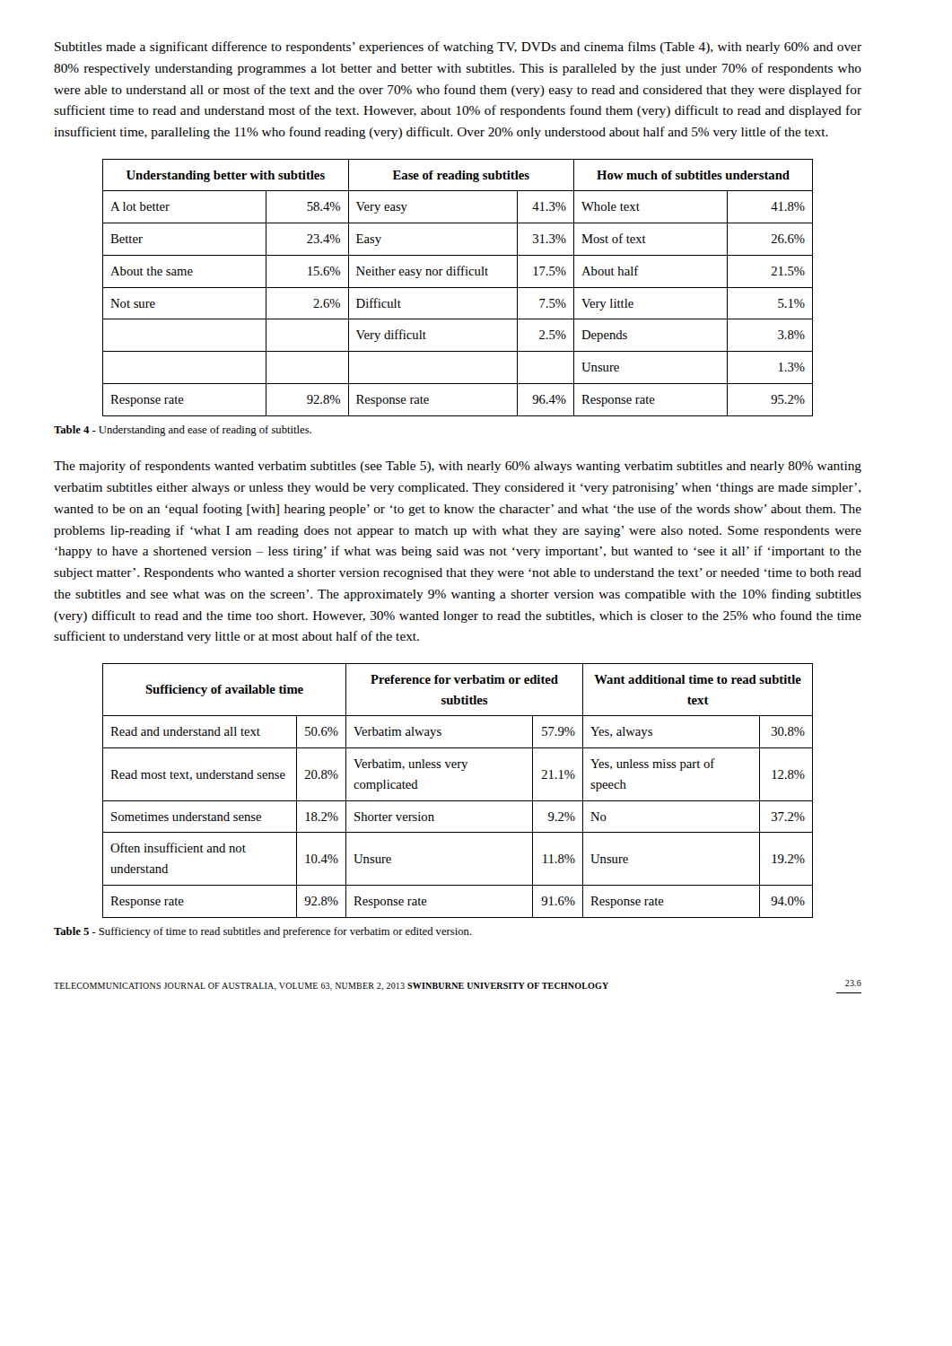Subtitles made a significant difference to respondents’ experiences of watching TV, DVDs and cinema films (Table 4), with nearly 60% and over 80% respectively understanding programmes a lot better and better with subtitles. This is paralleled by the just under 70% of respondents who were able to understand all or most of the text and the over 70% who found them (very) easy to read and considered that they were displayed for sufficient time to read and understand most of the text. However, about 10% of respondents found them (very) difficult to read and displayed for insufficient time, paralleling the 11% who found reading (very) difficult. Over 20% only understood about half and 5% very little of the text.
| Understanding better with subtitles | Ease of reading subtitles | How much of subtitles understand |
| --- | --- | --- |
| A lot better | 58.4% | Very easy | 41.3% | Whole text | 41.8% |
| Better | 23.4% | Easy | 31.3% | Most of text | 26.6% |
| About the same | 15.6% | Neither easy nor difficult | 17.5% | About half | 21.5% |
| Not sure | 2.6% | Difficult | 7.5% | Very little | 5.1% |
| | | Very difficult | 2.5% | Depends | 3.8% |
| | | | | Unsure | 1.3% |
| Response rate | 92.8% | Response rate | 96.4% | Response rate | 95.2% |
Table 4 - Understanding and ease of reading of subtitles.
The majority of respondents wanted verbatim subtitles (see Table 5), with nearly 60% always wanting verbatim subtitles and nearly 80% wanting verbatim subtitles either always or unless they would be very complicated. They considered it ‘very patronising’ when ‘things are made simpler’, wanted to be on an ‘equal footing [with] hearing people’ or ‘to get to know the character’ and what ‘the use of the words show’ about them. The problems lip-reading if ‘what I am reading does not appear to match up with what they are saying’ were also noted. Some respondents were ‘happy to have a shortened version – less tiring’ if what was being said was not ‘very important’, but wanted to ‘see it all’ if ‘important to the subject matter’. Respondents who wanted a shorter version recognised that they were ‘not able to understand the text’ or needed ‘time to both read the subtitles and see what was on the screen’. The approximately 9% wanting a shorter version was compatible with the 10% finding subtitles (very) difficult to read and the time too short. However, 30% wanted longer to read the subtitles, which is closer to the 25% who found the time sufficient to understand very little or at most about half of the text.
| Sufficiency of available time | Preference for verbatim or edited subtitles | Want additional time to read subtitle text |
| --- | --- | --- |
| Read and understand all text | 50.6% | Verbatim always | 57.9% | Yes, always | 30.8% |
| Read most text, understand sense | 20.8% | Verbatim, unless very complicated | 21.1% | Yes, unless miss part of speech | 12.8% |
| Sometimes understand sense | 18.2% | Shorter version | 9.2% | No | 37.2% |
| Often insufficient and not understand | 10.4% | Unsure | 11.8% | Unsure | 19.2% |
| Response rate | 92.8% | Response rate | 91.6% | Response rate | 94.0% |
Table 5 - Sufficiency of time to read subtitles and preference for verbatim or edited version.
Telecommunications Journal of Australia, Volume 63, Number 2, 2013 Swinburne University of Technology
23.6